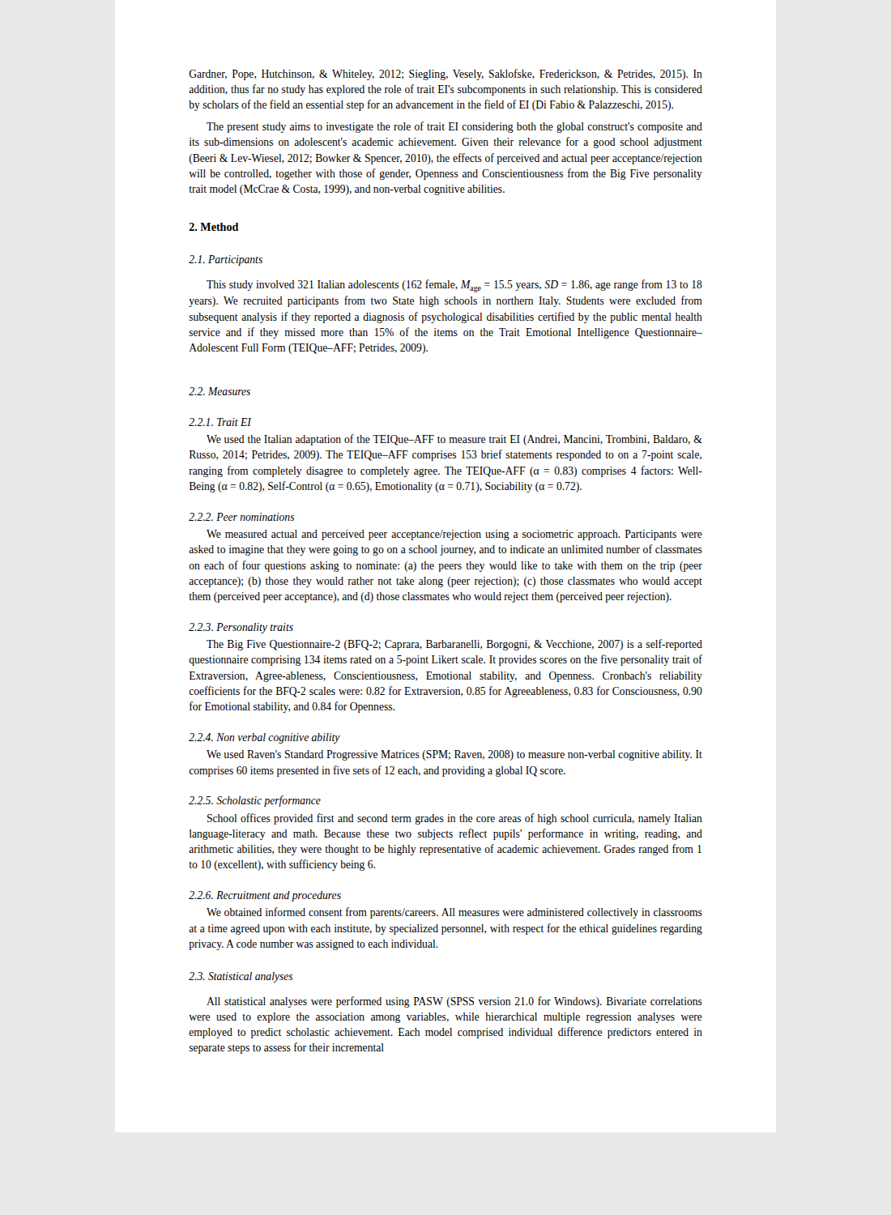Gardner, Pope, Hutchinson, & Whiteley, 2012; Siegling, Vesely, Saklofske, Frederickson, & Petrides, 2015). In addition, thus far no study has explored the role of trait EI's subcomponents in such relationship. This is considered by scholars of the field an essential step for an advancement in the field of EI (Di Fabio & Palazzeschi, 2015).
The present study aims to investigate the role of trait EI considering both the global construct's composite and its sub-dimensions on adolescent's academic achievement. Given their relevance for a good school adjustment (Beeri & Lev-Wiesel, 2012; Bowker & Spencer, 2010), the effects of perceived and actual peer acceptance/rejection will be controlled, together with those of gender, Openness and Conscientiousness from the Big Five personality trait model (McCrae & Costa, 1999), and non-verbal cognitive abilities.
2. Method
2.1. Participants
This study involved 321 Italian adolescents (162 female, Mage = 15.5 years, SD = 1.86, age range from 13 to 18 years). We recruited participants from two State high schools in northern Italy. Students were excluded from subsequent analysis if they reported a diagnosis of psychological disabilities certified by the public mental health service and if they missed more than 15% of the items on the Trait Emotional Intelligence Questionnaire–Adolescent Full Form (TEIQue–AFF; Petrides, 2009).
2.2. Measures
2.2.1. Trait EI
We used the Italian adaptation of the TEIQue–AFF to measure trait EI (Andrei, Mancini, Trombini, Baldaro, & Russo, 2014; Petrides, 2009). The TEIQue–AFF comprises 153 brief statements responded to on a 7-point scale, ranging from completely disagree to completely agree. The TEIQue-AFF (α = 0.83) comprises 4 factors: Well-Being (α = 0.82), Self-Control (α = 0.65), Emotionality (α = 0.71), Sociability (α = 0.72).
2.2.2. Peer nominations
We measured actual and perceived peer acceptance/rejection using a sociometric approach. Participants were asked to imagine that they were going to go on a school journey, and to indicate an unlimited number of classmates on each of four questions asking to nominate: (a) the peers they would like to take with them on the trip (peer acceptance); (b) those they would rather not take along (peer rejection); (c) those classmates who would accept them (perceived peer acceptance), and (d) those classmates who would reject them (perceived peer rejection).
2.2.3. Personality traits
The Big Five Questionnaire-2 (BFQ-2; Caprara, Barbaranelli, Borgogni, & Vecchione, 2007) is a self-reported questionnaire comprising 134 items rated on a 5-point Likert scale. It provides scores on the five personality trait of Extraversion, Agree-ableness, Conscientiousness, Emotional stability, and Openness. Cronbach's reliability coefficients for the BFQ-2 scales were: 0.82 for Extraversion, 0.85 for Agreeableness, 0.83 for Consciousness, 0.90 for Emotional stability, and 0.84 for Openness.
2.2.4. Non verbal cognitive ability
We used Raven's Standard Progressive Matrices (SPM; Raven, 2008) to measure non-verbal cognitive ability. It comprises 60 items presented in five sets of 12 each, and providing a global IQ score.
2.2.5. Scholastic performance
School offices provided first and second term grades in the core areas of high school curricula, namely Italian language-literacy and math. Because these two subjects reflect pupils' performance in writing, reading, and arithmetic abilities, they were thought to be highly representative of academic achievement. Grades ranged from 1 to 10 (excellent), with sufficiency being 6.
2.2.6. Recruitment and procedures
We obtained informed consent from parents/careers. All measures were administered collectively in classrooms at a time agreed upon with each institute, by specialized personnel, with respect for the ethical guidelines regarding privacy. A code number was assigned to each individual.
2.3. Statistical analyses
All statistical analyses were performed using PASW (SPSS version 21.0 for Windows). Bivariate correlations were used to explore the association among variables, while hierarchical multiple regression analyses were employed to predict scholastic achievement. Each model comprised individual difference predictors entered in separate steps to assess for their incremental